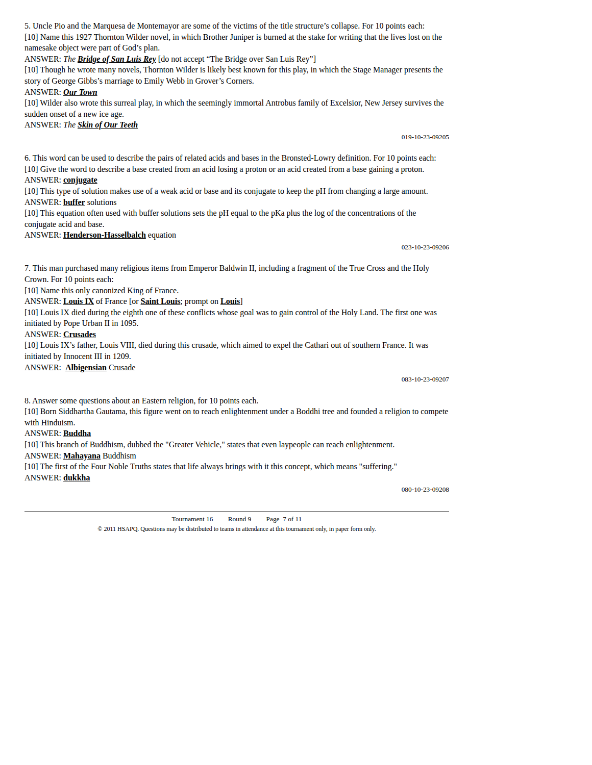5. Uncle Pio and the Marquesa de Montemayor are some of the victims of the title structure’s collapse. For 10 points each:
[10] Name this 1927 Thornton Wilder novel, in which Brother Juniper is burned at the stake for writing that the lives lost on the namesake object were part of God’s plan.
ANSWER: The Bridge of San Luis Rey [do not accept “The Bridge over San Luis Rey”]
[10] Though he wrote many novels, Thornton Wilder is likely best known for this play, in which the Stage Manager presents the story of George Gibbs’s marriage to Emily Webb in Grover’s Corners.
ANSWER: Our Town
[10] Wilder also wrote this surreal play, in which the seemingly immortal Antrobus family of Excelsior, New Jersey survives the sudden onset of a new ice age.
ANSWER: The Skin of Our Teeth
019-10-23-09205
6. This word can be used to describe the pairs of related acids and bases in the Bronsted-Lowry definition. For 10 points each:
[10] Give the word to describe a base created from an acid losing a proton or an acid created from a base gaining a proton.
ANSWER: conjugate
[10] This type of solution makes use of a weak acid or base and its conjugate to keep the pH from changing a large amount.
ANSWER: buffer solutions
[10] This equation often used with buffer solutions sets the pH equal to the pKa plus the log of the concentrations of the conjugate acid and base.
ANSWER: Henderson-Hasselbalch equation
023-10-23-09206
7. This man purchased many religious items from Emperor Baldwin II, including a fragment of the True Cross and the Holy Crown. For 10 points each:
[10] Name this only canonized King of France.
ANSWER: Louis IX of France [or Saint Louis; prompt on Louis]
[10] Louis IX died during the eighth one of these conflicts whose goal was to gain control of the Holy Land. The first one was initiated by Pope Urban II in 1095.
ANSWER: Crusades
[10] Louis IX’s father, Louis VIII, died during this crusade, which aimed to expel the Cathari out of southern France. It was initiated by Innocent III in 1209.
ANSWER: Albigensian Crusade
083-10-23-09207
8. Answer some questions about an Eastern religion, for 10 points each.
[10] Born Siddhartha Gautama, this figure went on to reach enlightenment under a Boddhi tree and founded a religion to compete with Hinduism.
ANSWER: Buddha
[10] This branch of Buddhism, dubbed the "Greater Vehicle," states that even laypeople can reach enlightenment.
ANSWER: Mahayana Buddhism
[10] The first of the Four Noble Truths states that life always brings with it this concept, which means "suffering."
ANSWER: dukkha
080-10-23-09208
Tournament 16 Round 9 Page 7 of 11
© 2011 HSAPQ. Questions may be distributed to teams in attendance at this tournament only, in paper form only.